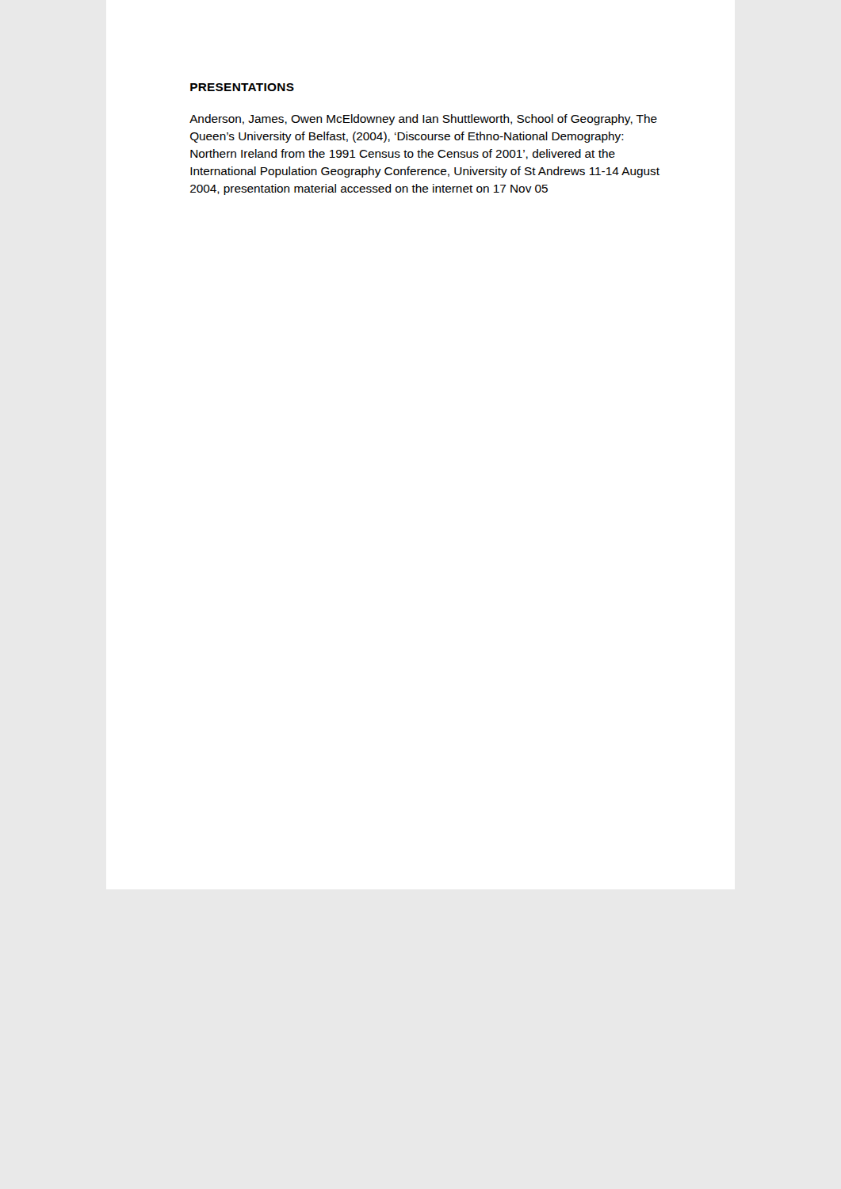PRESENTATIONS
Anderson, James, Owen McEldowney and Ian Shuttleworth, School of Geography, The Queen’s University of Belfast, (2004), ‘Discourse of Ethno-National Demography: Northern Ireland from the 1991 Census to the Census of 2001’, delivered at the International Population Geography Conference, University of St Andrews 11-14 August 2004, presentation material accessed on the internet on 17 Nov 05